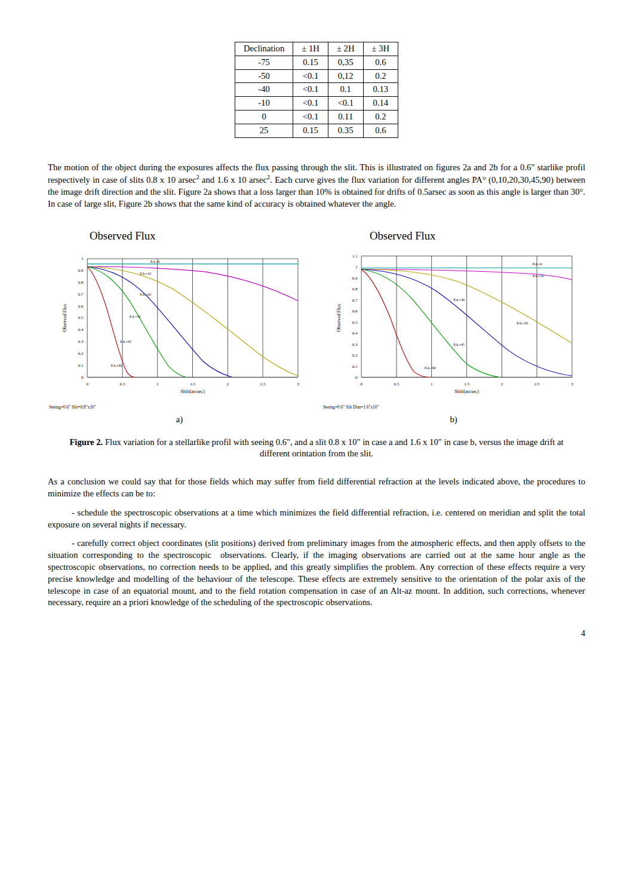| Declination | ± 1H | ± 2H | ± 3H |
| --- | --- | --- | --- |
| -75 | 0.15 | 0,35 | 0.6 |
| -50 | <0.1 | 0,12 | 0.2 |
| -40 | <0.1 | 0.1 | 0.13 |
| -10 | <0.1 | <0.1 | 0.14 |
| 0 | <0.1 | 0.11 | 0.2 |
| 25 | 0.15 | 0.35 | 0.6 |
The motion of the object during the exposures affects the flux passing through the slit. This is illustrated on figures 2a and 2b for a 0.6" starlike profil respectively in case of slits 0.8 x 10 arsec2 and 1.6 x 10 arsec2. Each curve gives the flux variation for different angles PA° (0,10,20,30,45,90) between the image drift direction and the slit. Figure 2a shows that a loss larger than 10% is obtained for drifts of 0.5arsec as soon as this angle is larger than 30°. In case of large slit, Figure 2b shows that the same kind of accuracy is obtained whatever the angle.
Observed Flux
1 0.9 0.8 0.7 0.6 0.5 0.4 0.3 0.2 0.1 0 0 0.5 1 1.5 2 2.5 3 Shift(arcsec) Observed Flux P.A.=0 P.A.=10 P.A.=20 P.A.=30 P.A.=45 P.A.=90
Seeing=0.6" Slit=0.8"x10"
a)
Observed Flux
1.1 1 0.9 0.8 0.7 0.6 0.5 0.4 0.3 0.2 0.1 0 0 0.5 1 1.5 2 2.5 3 Shift(arcsec) Observed Flux P.A.=0 P.A.=10 P.A.=30 P.A.=20 P.A.=45 P.A.=90
Seeing=0.6" Slit Dim=1.6"x10"
b)
Figure 2. Flux variation for a stellarlike profil with seeing 0.6", and a slit 0.8 x 10" in case a and 1.6 x 10" in case b, versus the image drift at different orintation from the slit.
As a conclusion we could say that for those fields which may suffer from field differential refraction at the levels indicated above, the procedures to minimize the effects can be to:
- schedule the spectroscopic observations at a time which minimizes the field differential refraction, i.e. centered on meridian and split the total exposure on several nights if necessary.
- carefully correct object coordinates (slit positions) derived from preliminary images from the atmospheric effects, and then apply offsets to the situation corresponding to the spectroscopic observations. Clearly, if the imaging observations are carried out at the same hour angle as the spectroscopic observations, no correction needs to be applied, and this greatly simplifies the problem. Any correction of these effects require a very precise knowledge and modelling of the behaviour of the telescope. These effects are extremely sensitive to the orientation of the polar axis of the telescope in case of an equatorial mount, and to the field rotation compensation in case of an Alt-az mount. In addition, such corrections, whenever necessary, require an a priori knowledge of the scheduling of the spectroscopic observations.
4